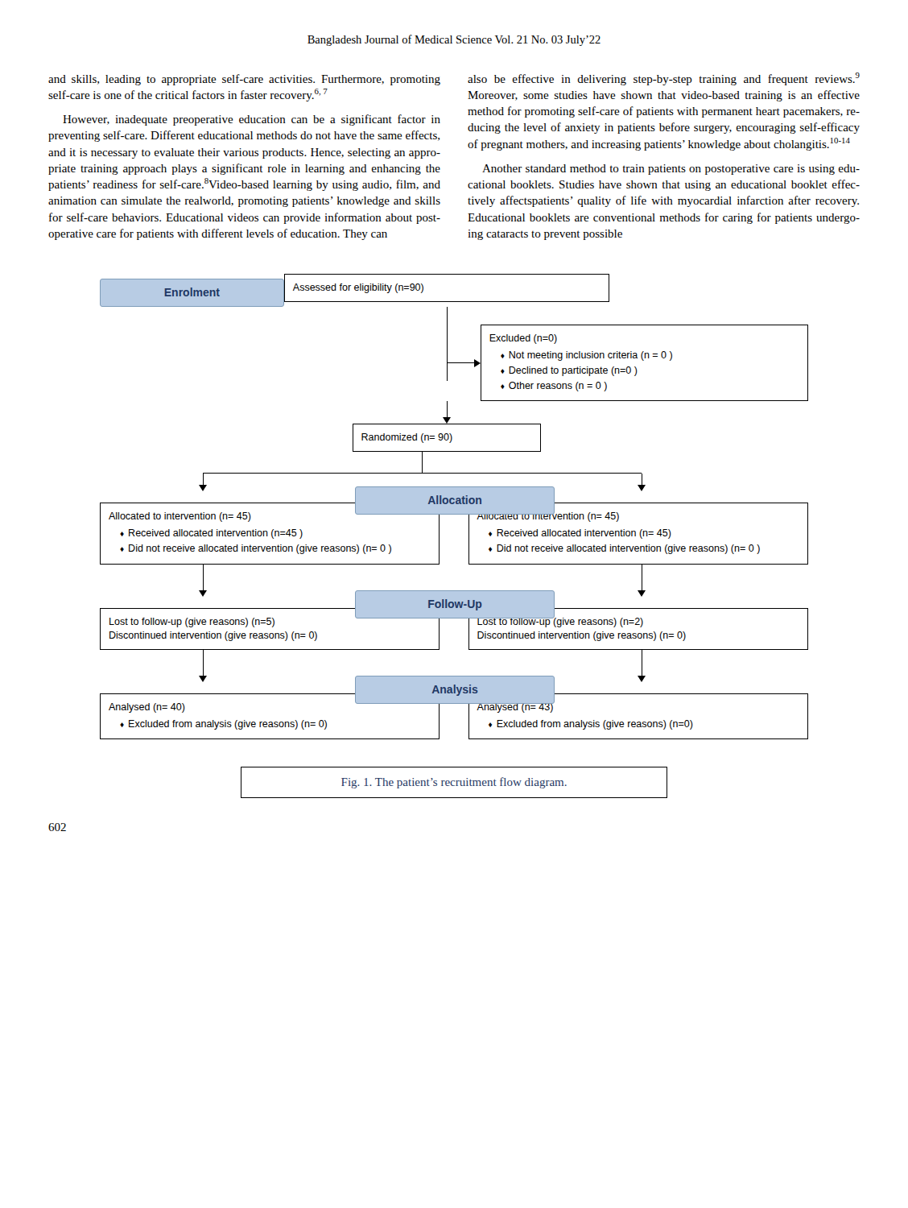Bangladesh Journal of Medical Science Vol. 21 No. 03 July’22
and skills, leading to appropriate self-care activities. Furthermore, promoting self-care is one of the critical factors in faster recovery.6, 7
However, inadequate preoperative education can be a significant factor in preventing self-care. Different educational methods do not have the same effects, and it is necessary to evaluate their various products. Hence, selecting an appropriate training approach plays a significant role in learning and enhancing the patients’ readiness for self-care.8Video-based learning by using audio, film, and animation can simulate the realworld, promoting patients’ knowledge and skills for self-care behaviors. Educational videos can provide information about postoperative care for patients with different levels of education. They can
also be effective in delivering step-by-step training and frequent reviews.9 Moreover, some studies have shown that video-based training is an effective method for promoting self-care of patients with permanent heart pacemakers, reducing the level of anxiety in patients before surgery, encouraging self-efficacy of pregnant mothers, and increasing patients’ knowledge about cholangitis.10-14
Another standard method to train patients on postoperative care is using educational booklets. Studies have shown that using an educational booklet effectively affectspatients’ quality of life with myocardial infarction after recovery. Educational booklets are conventional methods for caring for patients undergoing cataracts to prevent possible
Enrolment
Assessed for eligibility (n=90)
Excluded (n=0)
Not meeting inclusion criteria (n = 0 )
Declined to participate (n=0 )
Other reasons (n = 0 )
Randomized (n= 90)
Allocation
Allocated to intervention (n= 45)
Received allocated intervention (n=45 )
Did not receive allocated intervention (give reasons) (n= 0 )
Allocated to intervention (n= 45)
Received allocated intervention (n= 45)
Did not receive allocated intervention (give reasons) (n= 0 )
Follow-Up
Lost to follow-up (give reasons) (n=5)
Discontinued intervention (give reasons) (n= 0)
Lost to follow-up (give reasons) (n=2)
Discontinued intervention (give reasons) (n= 0)
Analysis
Analysed (n= 40)
Excluded from analysis (give reasons) (n= 0)
Analysed (n= 43)
Excluded from analysis (give reasons) (n=0)
Fig. 1. The patient’s recruitment flow diagram.
602